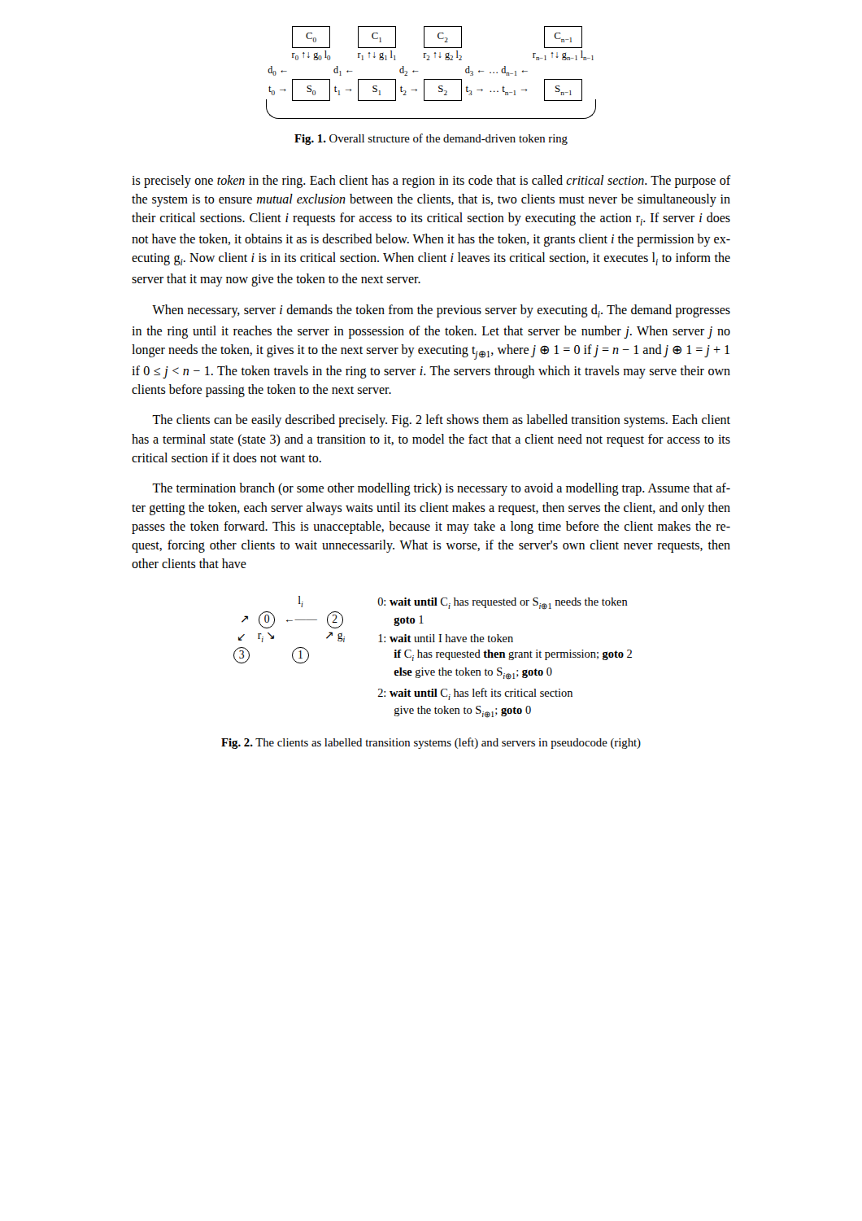| | C 0 | | C 1 | | C 2 | | | C n−1 |
| | r 0 ↑↓ g 0 l 0 | | r 1 ↑↓ g 1 l 1 | | r 2 ↑↓ g 2 l 2 | | | r n−1 ↑↓ g n−1 l n−1 |
| d 0 ← | | d 1 ← | | d 2 ← | | d 3 ← | … d n−1 ← | |
| t 0 → | S 0 | t 1 → | S 1 | t 2 → | S 2 | t 3 → | … t n−1 → | S n−1 |
Fig. 1. Overall structure of the demand-driven token ring
is precisely one token in the ring. Each client has a region in its code that is called critical section. The purpose of the system is to ensure mutual exclusion between the clients, that is, two clients must never be simultaneously in their critical sections. Client i requests for access to its critical section by executing the action ri. If server i does not have the token, it obtains it as is described below. When it has the token, it grants client i the permission by executing gi. Now client i is in its critical section. When client i leaves its critical section, it executes li to inform the server that it may now give the token to the next server.
When necessary, server i demands the token from the previous server by executing di. The demand progresses in the ring until it reaches the server in possession of the token. Let that server be number j. When server j no longer needs the token, it gives it to the next server by executing tj⊕1, where j ⊕ 1 = 0 if j = n − 1 and j ⊕ 1 = j + 1 if 0 ≤ j < n − 1. The token travels in the ring to server i. The servers through which it travels may serve their own clients before passing the token to the next server.
The clients can be easily described precisely. Fig. 2 left shows them as labelled transition systems. Each client has a terminal state (state 3) and a transition to it, to model the fact that a client need not request for access to its critical section if it does not want to.
The termination branch (or some other modelling trick) is necessary to avoid a modelling trap. Assume that after getting the token, each server always waits until its client makes a request, then serves the client, and only then passes the token forward. This is unacceptable, because it may take a long time before the client makes the request, forcing other clients to wait unnecessarily. What is worse, if the server's own client never requests, then other clients that have
| | | l i | |
| ↗ | 0 | ←—— | 2 |
| ↙ | r i ↘ | | ↗ g i |
| 3 | | 1 | |
0: wait until Ci has requested or Si⊕1 needs the token goto 1
1: wait until I have the token if Ci has requested then grant it permission; goto 2 else give the token to Si⊕1; goto 0
2: wait until Ci has left its critical section give the token to Si⊕1; goto 0
Fig. 2. The clients as labelled transition systems (left) and servers in pseudocode (right)